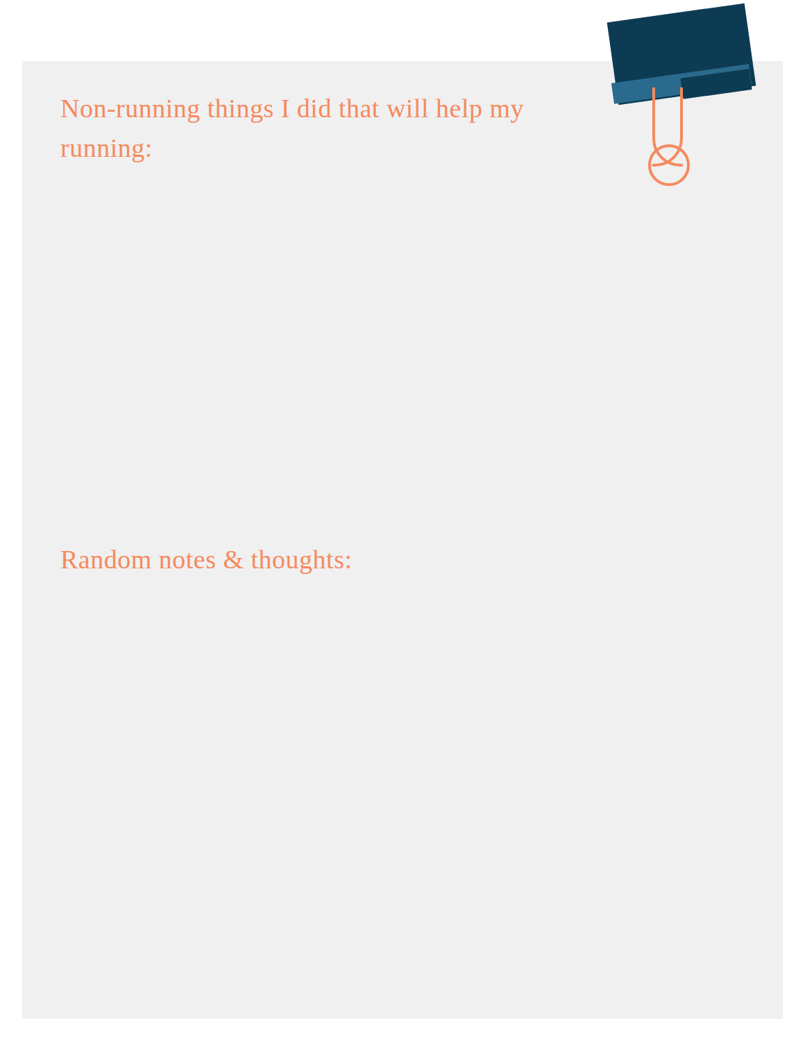Non-running things I did that will help my running:
Random notes & thoughts: